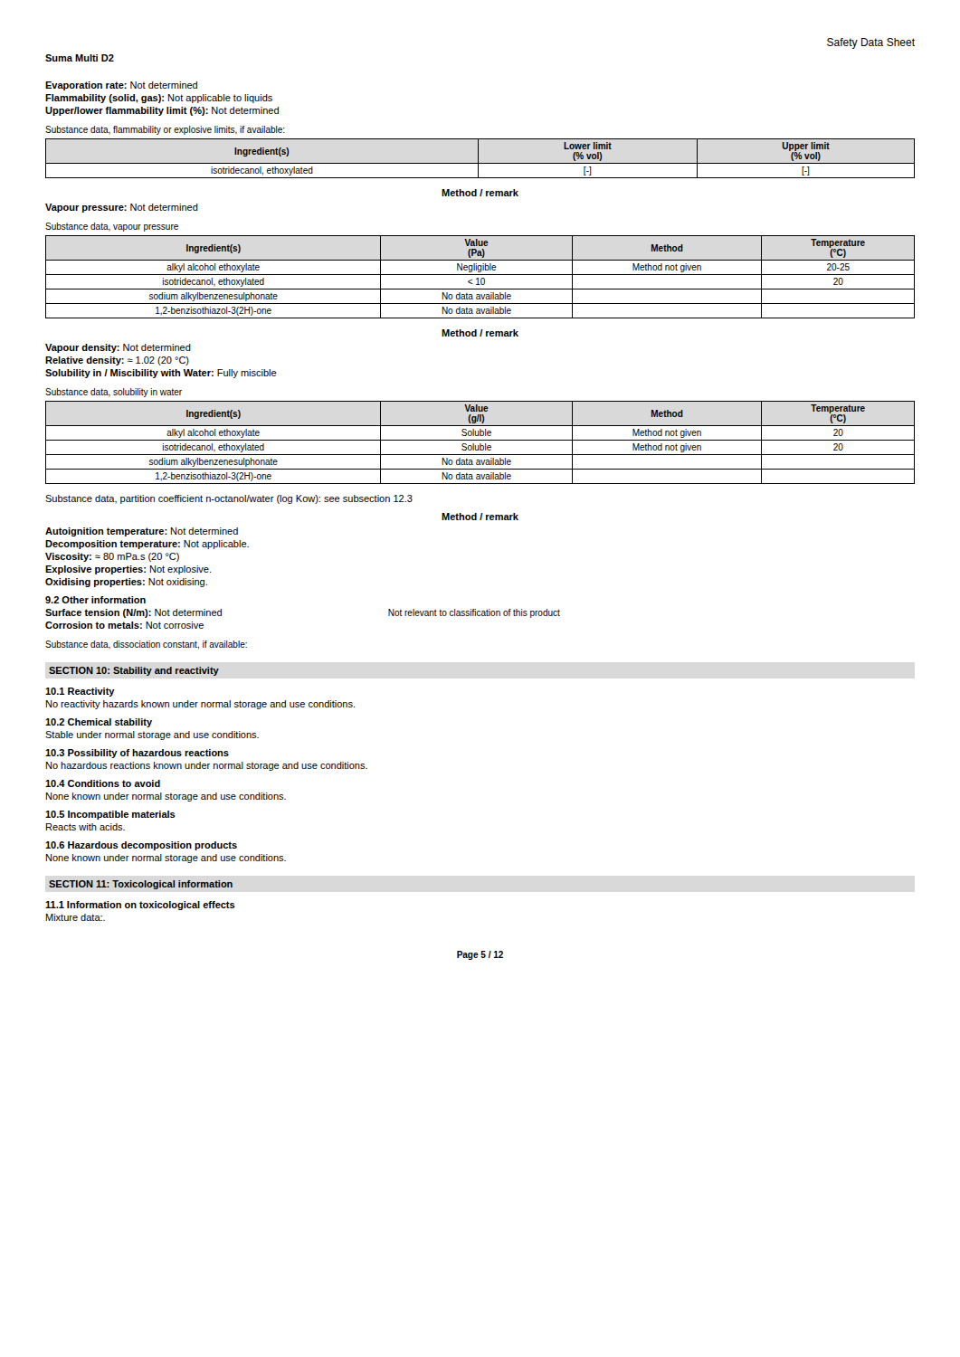Safety Data Sheet
Suma Multi D2
Evaporation rate: Not determined
Flammability (solid, gas): Not applicable to liquids
Upper/lower flammability limit (%): Not determined
Substance data, flammability or explosive limits, if available:
| Ingredient(s) | Lower limit (% vol) | Upper limit (% vol) |
| --- | --- | --- |
| isotridecanol, ethoxylated | [-] | [-] |
Method / remark
Vapour pressure: Not determined
Substance data, vapour pressure
| Ingredient(s) | Value (Pa) | Method | Temperature (°C) |
| --- | --- | --- | --- |
| alkyl alcohol ethoxylate | Negligible | Method not given | 20-25 |
| isotridecanol, ethoxylated | < 10 | | 20 |
| sodium alkylbenzenesulphonate | No data available | | |
| 1,2-benzisothiazol-3(2H)-one | No data available | | |
Method / remark
Vapour density: Not determined
Relative density: ≈ 1.02 (20 °C)
Solubility in / Miscibility with Water: Fully miscible
Substance data, solubility in water
| Ingredient(s) | Value (g/l) | Method | Temperature (°C) |
| --- | --- | --- | --- |
| alkyl alcohol ethoxylate | Soluble | Method not given | 20 |
| isotridecanol, ethoxylated | Soluble | Method not given | 20 |
| sodium alkylbenzenesulphonate | No data available | | |
| 1,2-benzisothiazol-3(2H)-one | No data available | | |
Substance data, partition coefficient n-octanol/water (log Kow): see subsection 12.3
Method / remark
Autoignition temperature: Not determined
Decomposition temperature: Not applicable.
Viscosity: ≈ 80 mPa.s (20 °C)
Explosive properties: Not explosive.
Oxidising properties: Not oxidising.
9.2 Other information
Surface tension (N/m): Not determined Not relevant to classification of this product
Corrosion to metals: Not corrosive
Substance data, dissociation constant, if available:
SECTION 10: Stability and reactivity
10.1 Reactivity
No reactivity hazards known under normal storage and use conditions.
10.2 Chemical stability
Stable under normal storage and use conditions.
10.3 Possibility of hazardous reactions
No hazardous reactions known under normal storage and use conditions.
10.4 Conditions to avoid
None known under normal storage and use conditions.
10.5 Incompatible materials
Reacts with acids.
10.6 Hazardous decomposition products
None known under normal storage and use conditions.
SECTION 11: Toxicological information
11.1 Information on toxicological effects
Mixture data:.
Page 5 / 12